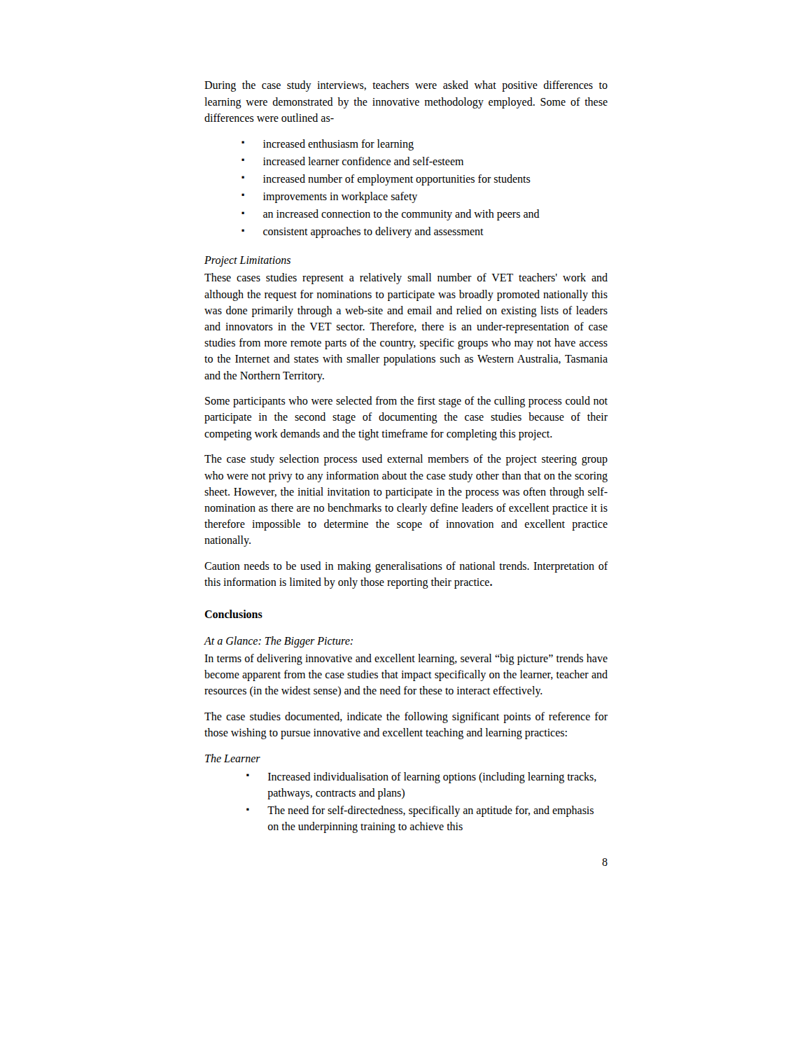During the case study interviews, teachers were asked what positive differences to learning were demonstrated by the innovative methodology employed. Some of these differences were outlined as-
increased enthusiasm for learning
increased learner confidence and self-esteem
increased number of employment opportunities for students
improvements in workplace safety
an increased connection to the community and with peers and
consistent approaches to delivery and assessment
Project Limitations
These cases studies represent a relatively small number of VET teachers' work and although the request for nominations to participate was broadly promoted nationally this was done primarily through a web-site and email and relied on existing lists of leaders and innovators in the VET sector. Therefore, there is an under-representation of case studies from more remote parts of the country, specific groups who may not have access to the Internet and states with smaller populations such as Western Australia, Tasmania and the Northern Territory.
Some participants who were selected from the first stage of the culling process could not participate in the second stage of documenting the case studies because of their competing work demands and the tight timeframe for completing this project.
The case study selection process used external members of the project steering group who were not privy to any information about the case study other than that on the scoring sheet. However, the initial invitation to participate in the process was often through self-nomination as there are no benchmarks to clearly define leaders of excellent practice it is therefore impossible to determine the scope of innovation and excellent practice nationally.
Caution needs to be used in making generalisations of national trends. Interpretation of this information is limited by only those reporting their practice.
Conclusions
At a Glance: The Bigger Picture:
In terms of delivering innovative and excellent learning, several “big picture” trends have become apparent from the case studies that impact specifically on the learner, teacher and resources (in the widest sense) and the need for these to interact effectively.
The case studies documented, indicate the following significant points of reference for those wishing to pursue innovative and excellent teaching and learning practices:
The Learner
Increased individualisation of learning options (including learning tracks, pathways, contracts and plans)
The need for self-directedness, specifically an aptitude for, and emphasis on the underpinning training to achieve this
8